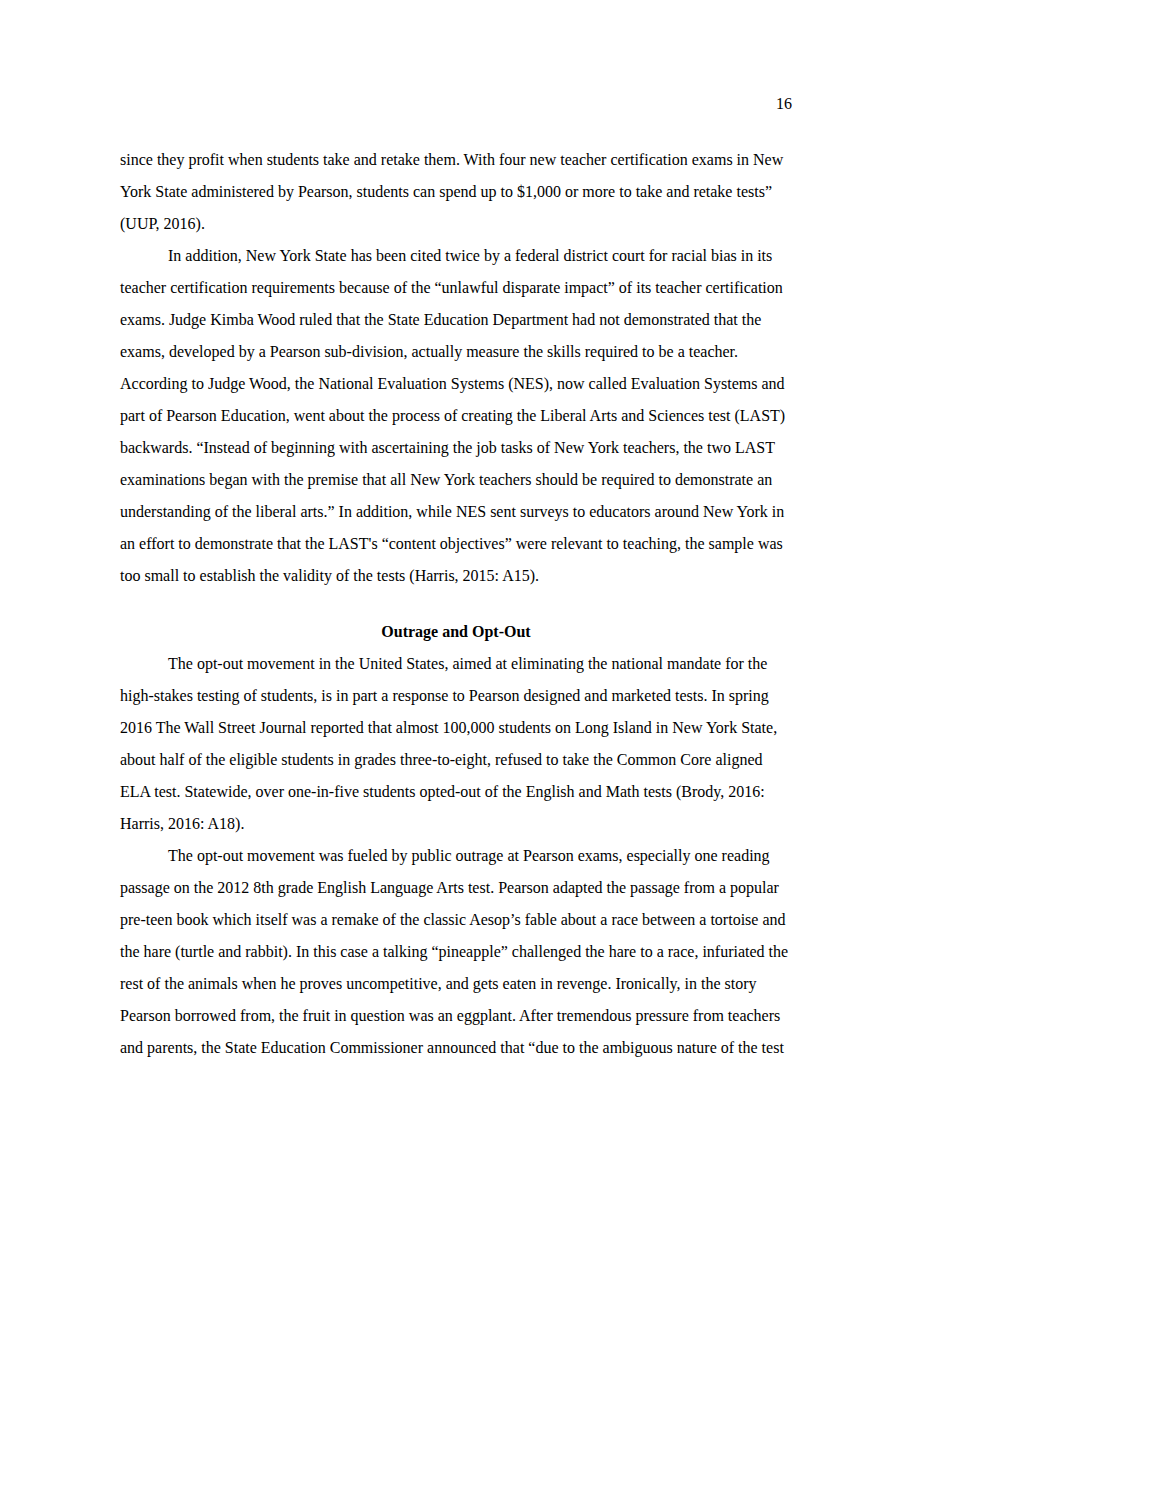16
since they profit when students take and retake them. With four new teacher certification exams in New York State administered by Pearson, students can spend up to $1,000 or more to take and retake tests” (UUP, 2016).
In addition, New York State has been cited twice by a federal district court for racial bias in its teacher certification requirements because of the “unlawful disparate impact” of its teacher certification exams. Judge Kimba Wood ruled that the State Education Department had not demonstrated that the exams, developed by a Pearson sub-division, actually measure the skills required to be a teacher. According to Judge Wood, the National Evaluation Systems (NES), now called Evaluation Systems and part of Pearson Education, went about the process of creating the Liberal Arts and Sciences test (LAST) backwards. “Instead of beginning with ascertaining the job tasks of New York teachers, the two LAST examinations began with the premise that all New York teachers should be required to demonstrate an understanding of the liberal arts.” In addition, while NES sent surveys to educators around New York in an effort to demonstrate that the LAST's “content objectives” were relevant to teaching, the sample was too small to establish the validity of the tests (Harris, 2015: A15).
Outrage and Opt-Out
The opt-out movement in the United States, aimed at eliminating the national mandate for the high-stakes testing of students, is in part a response to Pearson designed and marketed tests. In spring 2016 The Wall Street Journal reported that almost 100,000 students on Long Island in New York State, about half of the eligible students in grades three-to-eight, refused to take the Common Core aligned ELA test. Statewide, over one-in-five students opted-out of the English and Math tests (Brody, 2016: Harris, 2016: A18).
The opt-out movement was fueled by public outrage at Pearson exams, especially one reading passage on the 2012 8th grade English Language Arts test. Pearson adapted the passage from a popular pre-teen book which itself was a remake of the classic Aesop’s fable about a race between a tortoise and the hare (turtle and rabbit). In this case a talking “pineapple” challenged the hare to a race, infuriated the rest of the animals when he proves uncompetitive, and gets eaten in revenge. Ironically, in the story Pearson borrowed from, the fruit in question was an eggplant. After tremendous pressure from teachers and parents, the State Education Commissioner announced that “due to the ambiguous nature of the test